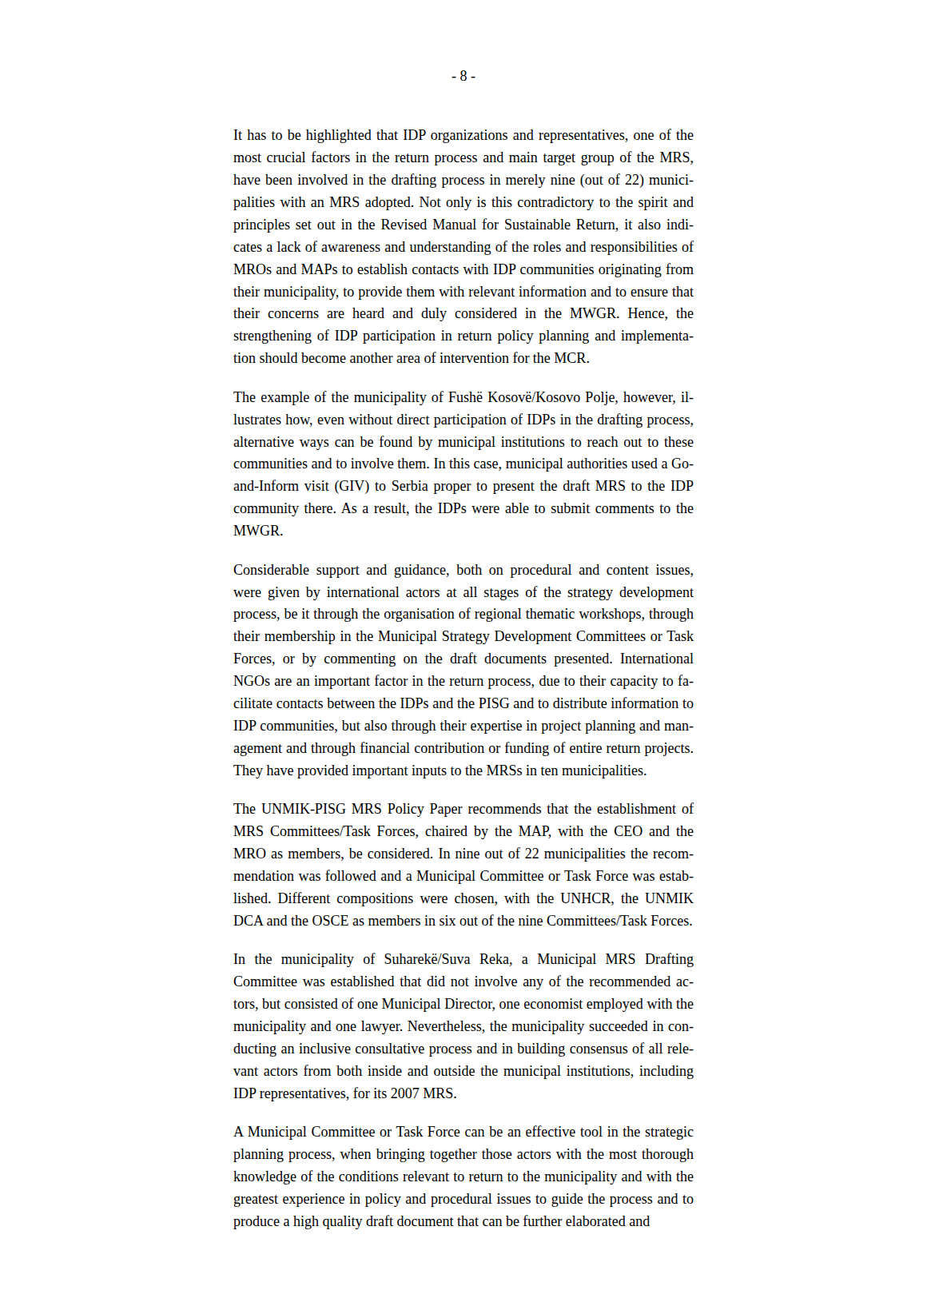- 8 -
It has to be highlighted that IDP organizations and representatives, one of the most crucial factors in the return process and main target group of the MRS, have been involved in the drafting process in merely nine (out of 22) municipalities with an MRS adopted. Not only is this contradictory to the spirit and principles set out in the Revised Manual for Sustainable Return, it also indicates a lack of awareness and understanding of the roles and responsibilities of MROs and MAPs to establish contacts with IDP communities originating from their municipality, to provide them with relevant information and to ensure that their concerns are heard and duly considered in the MWGR. Hence, the strengthening of IDP participation in return policy planning and implementation should become another area of intervention for the MCR.
The example of the municipality of Fushë Kosovë/Kosovo Polje, however, illustrates how, even without direct participation of IDPs in the drafting process, alternative ways can be found by municipal institutions to reach out to these communities and to involve them. In this case, municipal authorities used a Go-and-Inform visit (GIV) to Serbia proper to present the draft MRS to the IDP community there. As a result, the IDPs were able to submit comments to the MWGR.
Considerable support and guidance, both on procedural and content issues, were given by international actors at all stages of the strategy development process, be it through the organisation of regional thematic workshops, through their membership in the Municipal Strategy Development Committees or Task Forces, or by commenting on the draft documents presented. International NGOs are an important factor in the return process, due to their capacity to facilitate contacts between the IDPs and the PISG and to distribute information to IDP communities, but also through their expertise in project planning and management and through financial contribution or funding of entire return projects. They have provided important inputs to the MRSs in ten municipalities.
The UNMIK-PISG MRS Policy Paper recommends that the establishment of MRS Committees/Task Forces, chaired by the MAP, with the CEO and the MRO as members, be considered. In nine out of 22 municipalities the recommendation was followed and a Municipal Committee or Task Force was established. Different compositions were chosen, with the UNHCR, the UNMIK DCA and the OSCE as members in six out of the nine Committees/Task Forces.
In the municipality of Suharekë/Suva Reka, a Municipal MRS Drafting Committee was established that did not involve any of the recommended actors, but consisted of one Municipal Director, one economist employed with the municipality and one lawyer. Nevertheless, the municipality succeeded in conducting an inclusive consultative process and in building consensus of all relevant actors from both inside and outside the municipal institutions, including IDP representatives, for its 2007 MRS.
A Municipal Committee or Task Force can be an effective tool in the strategic planning process, when bringing together those actors with the most thorough knowledge of the conditions relevant to return to the municipality and with the greatest experience in policy and procedural issues to guide the process and to produce a high quality draft document that can be further elaborated and